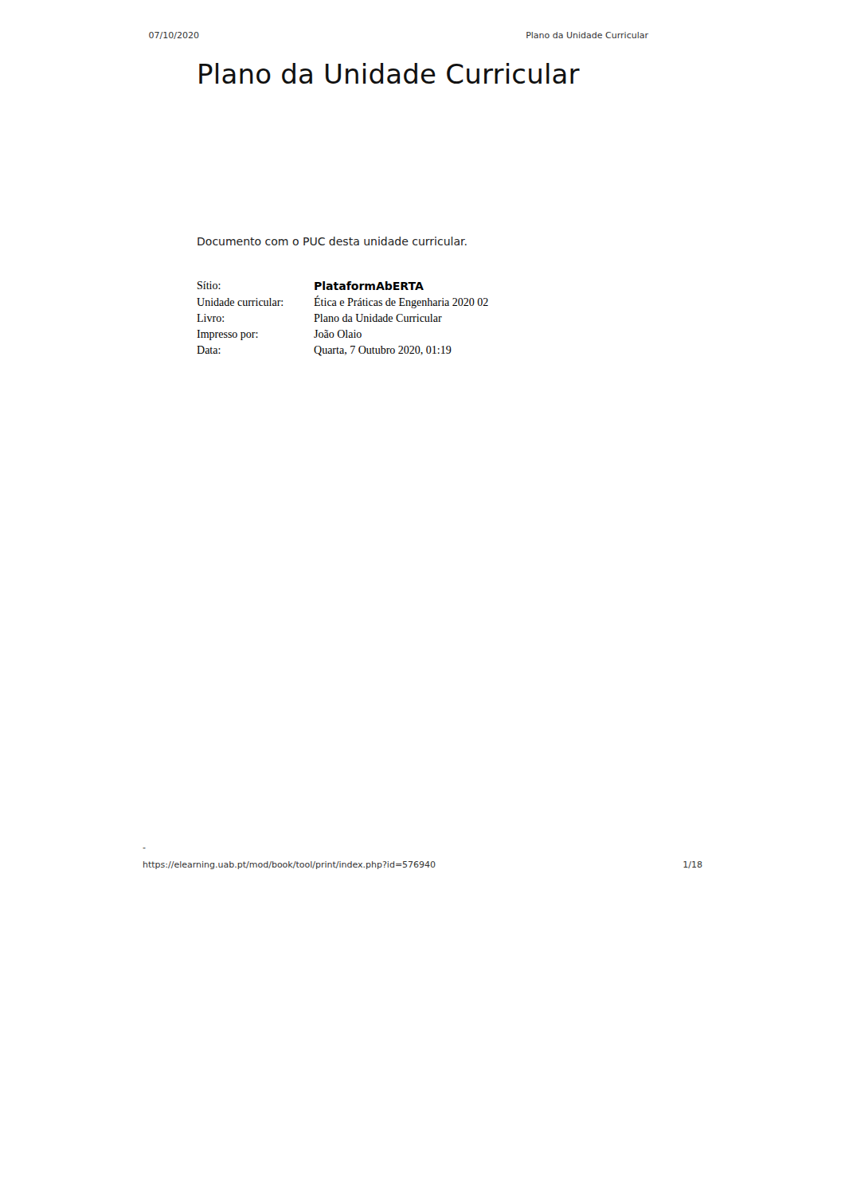07/10/2020 Plano da Unidade Curricular
Plano da Unidade Curricular
Documento com o PUC desta unidade curricular.
| Sítio: | PlataformAbERTA |
| Unidade curricular: | Ética e Práticas de Engenharia 2020 02 |
| Livro: | Plano da Unidade Curricular |
| Impresso por: | João Olaio |
| Data: | Quarta, 7 Outubro 2020, 01:19 |
-
https://elearning.uab.pt/mod/book/tool/print/index.php?id=576940 1/18